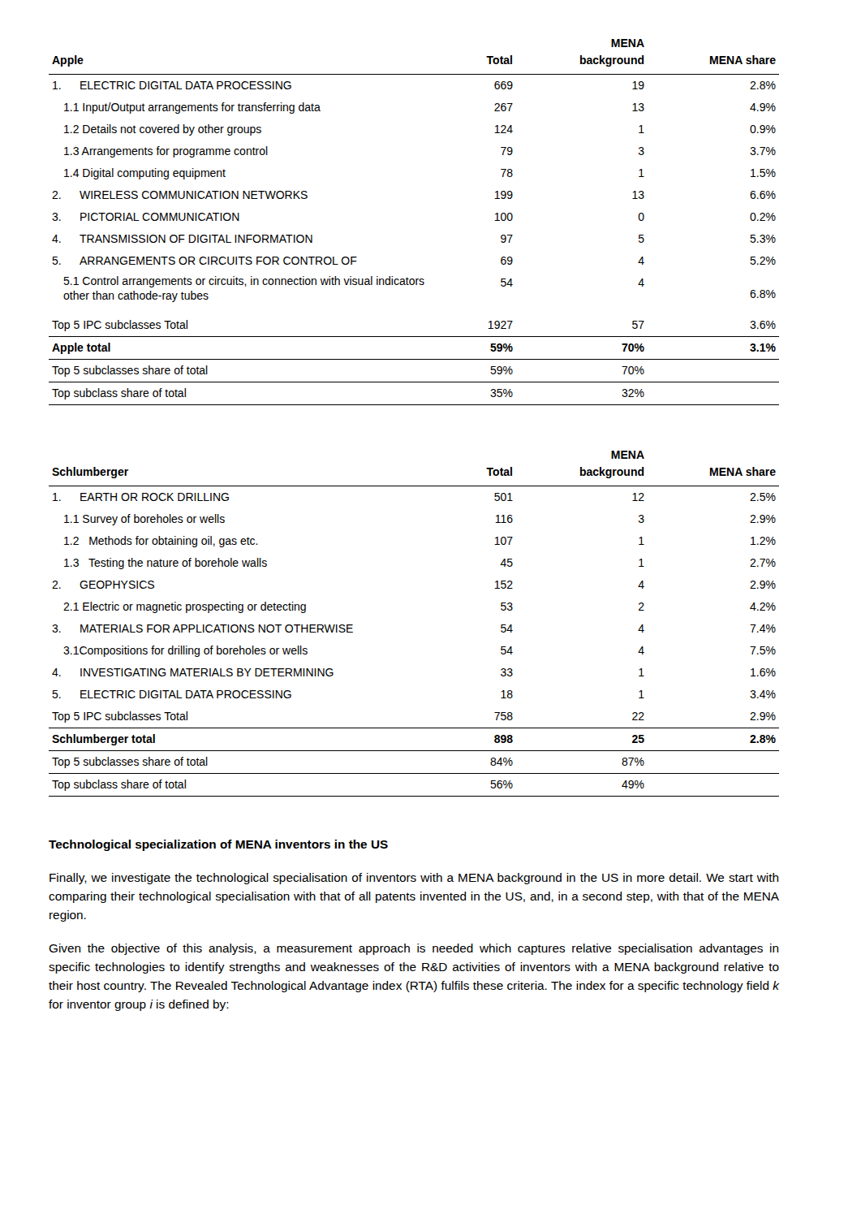| Apple | Total | MENA background | MENA share |
| --- | --- | --- | --- |
| 1. ELECTRIC DIGITAL DATA PROCESSING | 669 | 19 | 2.8% |
| 1.1 Input/Output arrangements for transferring data | 267 | 13 | 4.9% |
| 1.2 Details not covered by other groups | 124 | 1 | 0.9% |
| 1.3 Arrangements for programme control | 79 | 3 | 3.7% |
| 1.4 Digital computing equipment | 78 | 1 | 1.5% |
| 2. WIRELESS COMMUNICATION NETWORKS | 199 | 13 | 6.6% |
| 3. PICTORIAL COMMUNICATION | 100 | 0 | 0.2% |
| 4. TRANSMISSION OF DIGITAL INFORMATION | 97 | 5 | 5.3% |
| 5. ARRANGEMENTS OR CIRCUITS FOR CONTROL OF | 69 | 4 | 5.2% |
| 5.1 Control arrangements or circuits, in connection with visual indicators other than cathode-ray tubes | 54 | 4 | 6.8% |
| Top 5 IPC subclasses Total | 1927 | 57 | 3.6% |
| Apple total | 59% | 70% | 3.1% |
| Top 5 subclasses share of total | 59% | 70% | |
| Top subclass share of total | 35% | 32% | |
| Schlumberger | Total | MENA background | MENA share |
| --- | --- | --- | --- |
| 1. EARTH OR ROCK DRILLING | 501 | 12 | 2.5% |
| 1.1 Survey of boreholes or wells | 116 | 3 | 2.9% |
| 1.2 Methods for obtaining oil, gas etc. | 107 | 1 | 1.2% |
| 1.3 Testing the nature of borehole walls | 45 | 1 | 2.7% |
| 2. GEOPHYSICS | 152 | 4 | 2.9% |
| 2.1 Electric or magnetic prospecting or detecting | 53 | 2 | 4.2% |
| 3. MATERIALS FOR APPLICATIONS NOT OTHERWISE | 54 | 4 | 7.4% |
| 3.1Compositions for drilling of boreholes or wells | 54 | 4 | 7.5% |
| 4. INVESTIGATING MATERIALS BY DETERMINING | 33 | 1 | 1.6% |
| 5. ELECTRIC DIGITAL DATA PROCESSING | 18 | 1 | 3.4% |
| Top 5 IPC subclasses Total | 758 | 22 | 2.9% |
| Schlumberger total | 898 | 25 | 2.8% |
| Top 5 subclasses share of total | 84% | 87% | |
| Top subclass share of total | 56% | 49% | |
Technological specialization of MENA inventors in the US
Finally, we investigate the technological specialisation of inventors with a MENA background in the US in more detail. We start with comparing their technological specialisation with that of all patents invented in the US, and, in a second step, with that of the MENA region.
Given the objective of this analysis, a measurement approach is needed which captures relative specialisation advantages in specific technologies to identify strengths and weaknesses of the R&D activities of inventors with a MENA background relative to their host country. The Revealed Technological Advantage index (RTA) fulfils these criteria. The index for a specific technology field k for inventor group i is defined by: